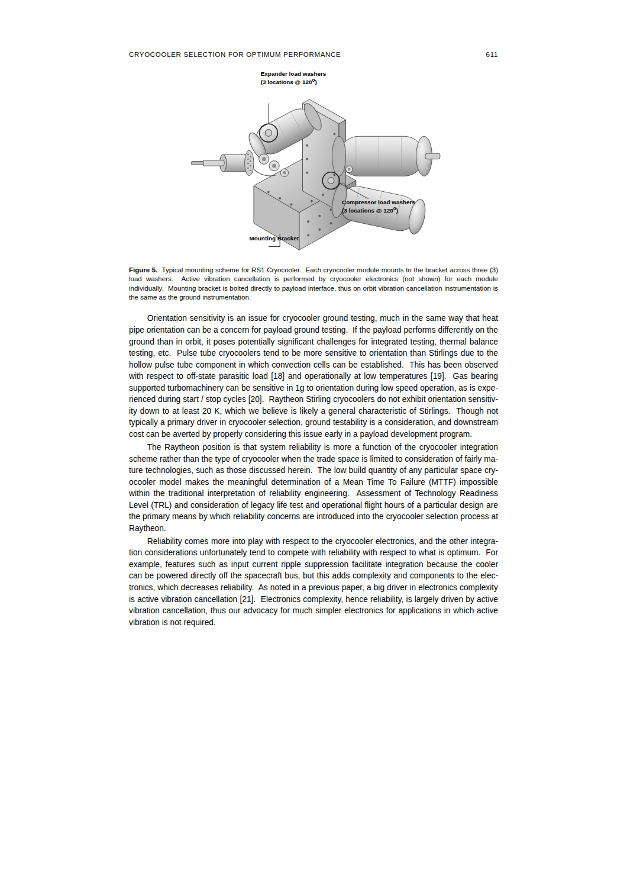Cryocooler Selection for Optimum Performance 611
Expander load washers
(3 locations @ 120o)
Compressor load washers
(3 locations @ 120o)
Mounting Bracket
Figure 5. Typical mounting scheme for RS1 Cryocooler. Each cryocooler module mounts to the bracket across three (3) load washers. Active vibration cancellation is performed by cryocooler electronics (not shown) for each module individually. Mounting bracket is bolted directly to payload interface, thus on orbit vibration cancellation instrumentation is the same as the ground instrumentation.
Orientation sensitivity is an issue for cryocooler ground testing, much in the same way that heat pipe orientation can be a concern for payload ground testing. If the payload performs differently on the ground than in orbit, it poses potentially significant challenges for integrated testing, thermal balance testing, etc. Pulse tube cryocoolers tend to be more sensitive to orientation than Stirlings due to the hollow pulse tube component in which convection cells can be established. This has been observed with respect to off-state parasitic load [18] and operationally at low temperatures [19]. Gas bearing supported turbomachinery can be sensitive in 1g to orientation during low speed operation, as is experienced during start / stop cycles [20]. Raytheon Stirling cryocoolers do not exhibit orientation sensitivity down to at least 20 K, which we believe is likely a general characteristic of Stirlings. Though not typically a primary driver in cryocooler selection, ground testability is a consideration, and downstream cost can be averted by properly considering this issue early in a payload development program.
The Raytheon position is that system reliability is more a function of the cryocooler integration scheme rather than the type of cryocooler when the trade space is limited to consideration of fairly mature technologies, such as those discussed herein. The low build quantity of any particular space cryocooler model makes the meaningful determination of a Mean Time To Failure (MTTF) impossible within the traditional interpretation of reliability engineering. Assessment of Technology Readiness Level (TRL) and consideration of legacy life test and operational flight hours of a particular design are the primary means by which reliability concerns are introduced into the cryocooler selection process at Raytheon.
Reliability comes more into play with respect to the cryocooler electronics, and the other integration considerations unfortunately tend to compete with reliability with respect to what is optimum. For example, features such as input current ripple suppression facilitate integration because the cooler can be powered directly off the spacecraft bus, but this adds complexity and components to the electronics, which decreases reliability. As noted in a previous paper, a big driver in electronics complexity is active vibration cancellation [21]. Electronics complexity, hence reliability, is largely driven by active vibration cancellation, thus our advocacy for much simpler electronics for applications in which active vibration is not required.